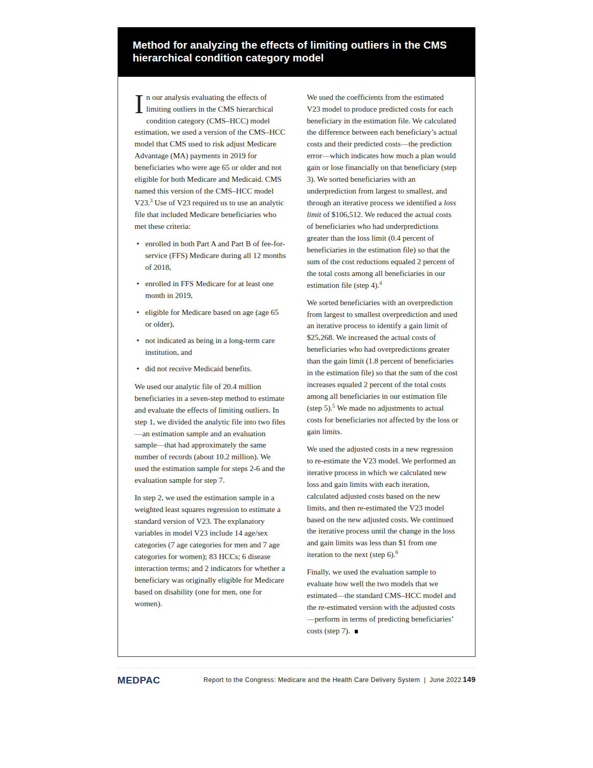Method for analyzing the effects of limiting outliers in the CMS hierarchical condition category model
In our analysis evaluating the effects of limiting outliers in the CMS hierarchical condition category (CMS–HCC) model estimation, we used a version of the CMS–HCC model that CMS used to risk adjust Medicare Advantage (MA) payments in 2019 for beneficiaries who were age 65 or older and not eligible for both Medicare and Medicaid. CMS named this version of the CMS–HCC model V23.3 Use of V23 required us to use an analytic file that included Medicare beneficiaries who met these criteria:
enrolled in both Part A and Part B of fee-for-service (FFS) Medicare during all 12 months of 2018,
enrolled in FFS Medicare for at least one month in 2019,
eligible for Medicare based on age (age 65 or older),
not indicated as being in a long-term care institution, and
did not receive Medicaid benefits.
We used our analytic file of 20.4 million beneficiaries in a seven-step method to estimate and evaluate the effects of limiting outliers. In step 1, we divided the analytic file into two files—an estimation sample and an evaluation sample—that had approximately the same number of records (about 10.2 million). We used the estimation sample for steps 2-6 and the evaluation sample for step 7.
In step 2, we used the estimation sample in a weighted least squares regression to estimate a standard version of V23. The explanatory variables in model V23 include 14 age/sex categories (7 age categories for men and 7 age categories for women); 83 HCCs; 6 disease interaction terms; and 2 indicators for whether a beneficiary was originally eligible for Medicare based on disability (one for men, one for women).
We used the coefficients from the estimated V23 model to produce predicted costs for each beneficiary in the estimation file. We calculated the difference between each beneficiary’s actual costs and their predicted costs—the prediction error—which indicates how much a plan would gain or lose financially on that beneficiary (step 3). We sorted beneficiaries with an underprediction from largest to smallest, and through an iterative process we identified a loss limit of $106,512. We reduced the actual costs of beneficiaries who had underpredictions greater than the loss limit (0.4 percent of beneficiaries in the estimation file) so that the sum of the cost reductions equaled 2 percent of the total costs among all beneficiaries in our estimation file (step 4).4
We sorted beneficiaries with an overprediction from largest to smallest overprediction and used an iterative process to identify a gain limit of $25,268. We increased the actual costs of beneficiaries who had overpredictions greater than the gain limit (1.8 percent of beneficiaries in the estimation file) so that the sum of the cost increases equaled 2 percent of the total costs among all beneficiaries in our estimation file (step 5).5 We made no adjustments to actual costs for beneficiaries not affected by the loss or gain limits.
We used the adjusted costs in a new regression to re-estimate the V23 model. We performed an iterative process in which we calculated new loss and gain limits with each iteration, calculated adjusted costs based on the new limits, and then re-estimated the V23 model based on the new adjusted costs. We continued the iterative process until the change in the loss and gain limits was less than $1 from one iteration to the next (step 6).6
Finally, we used the evaluation sample to evaluate how well the two models that we estimated—the standard CMS–HCC model and the re-estimated version with the adjusted costs—perform in terms of predicting beneficiaries’ costs (step 7).
MEDPAC
Report to the Congress: Medicare and the Health Care Delivery System | June 2022149